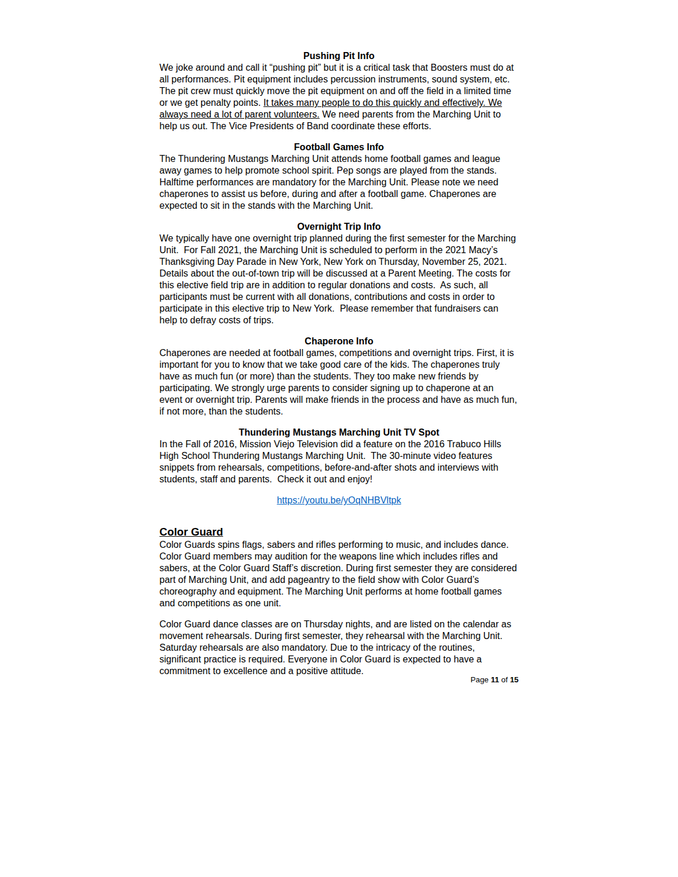Pushing Pit Info
We joke around and call it “pushing pit” but it is a critical task that Boosters must do at all performances. Pit equipment includes percussion instruments, sound system, etc. The pit crew must quickly move the pit equipment on and off the field in a limited time or we get penalty points. It takes many people to do this quickly and effectively. We always need a lot of parent volunteers. We need parents from the Marching Unit to help us out. The Vice Presidents of Band coordinate these efforts.
Football Games Info
The Thundering Mustangs Marching Unit attends home football games and league away games to help promote school spirit. Pep songs are played from the stands. Halftime performances are mandatory for the Marching Unit. Please note we need chaperones to assist us before, during and after a football game. Chaperones are expected to sit in the stands with the Marching Unit.
Overnight Trip Info
We typically have one overnight trip planned during the first semester for the Marching Unit. For Fall 2021, the Marching Unit is scheduled to perform in the 2021 Macy’s Thanksgiving Day Parade in New York, New York on Thursday, November 25, 2021. Details about the out-of-town trip will be discussed at a Parent Meeting. The costs for this elective field trip are in addition to regular donations and costs. As such, all participants must be current with all donations, contributions and costs in order to participate in this elective trip to New York. Please remember that fundraisers can help to defray costs of trips.
Chaperone Info
Chaperones are needed at football games, competitions and overnight trips. First, it is important for you to know that we take good care of the kids. The chaperones truly have as much fun (or more) than the students. They too make new friends by participating. We strongly urge parents to consider signing up to chaperone at an event or overnight trip. Parents will make friends in the process and have as much fun, if not more, than the students.
Thundering Mustangs Marching Unit TV Spot
In the Fall of 2016, Mission Viejo Television did a feature on the 2016 Trabuco Hills High School Thundering Mustangs Marching Unit. The 30-minute video features snippets from rehearsals, competitions, before-and-after shots and interviews with students, staff and parents. Check it out and enjoy!
https://youtu.be/yOqNHBVltpk
Color Guard
Color Guards spins flags, sabers and rifles performing to music, and includes dance. Color Guard members may audition for the weapons line which includes rifles and sabers, at the Color Guard Staff’s discretion. During first semester they are considered part of Marching Unit, and add pageantry to the field show with Color Guard’s choreography and equipment. The Marching Unit performs at home football games and competitions as one unit.
Color Guard dance classes are on Thursday nights, and are listed on the calendar as movement rehearsals. During first semester, they rehearsal with the Marching Unit. Saturday rehearsals are also mandatory. Due to the intricacy of the routines, significant practice is required. Everyone in Color Guard is expected to have a commitment to excellence and a positive attitude.
Page 11 of 15